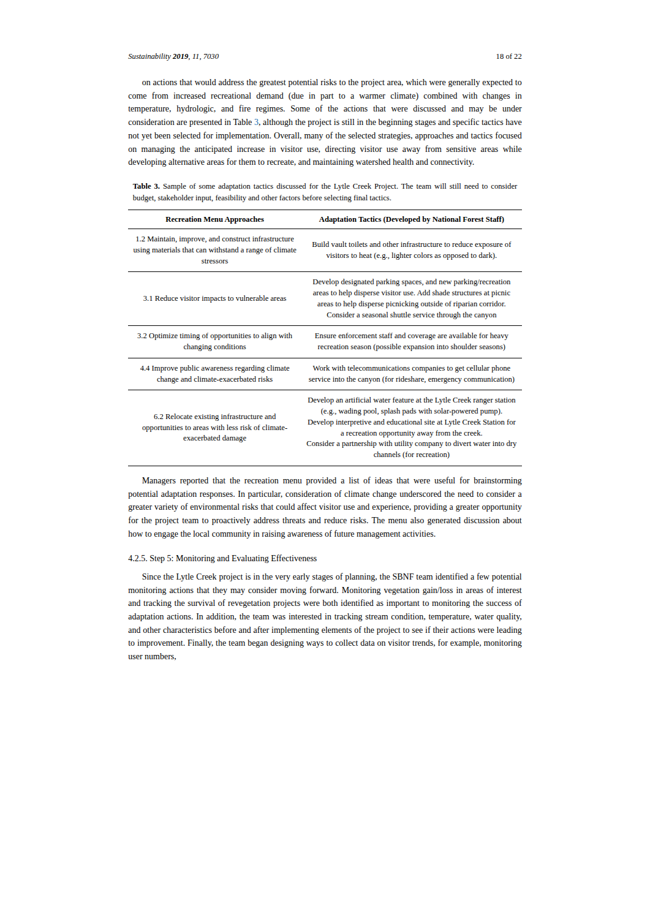Sustainability 2019, 11, 7030 18 of 22
on actions that would address the greatest potential risks to the project area, which were generally expected to come from increased recreational demand (due in part to a warmer climate) combined with changes in temperature, hydrologic, and fire regimes. Some of the actions that were discussed and may be under consideration are presented in Table 3, although the project is still in the beginning stages and specific tactics have not yet been selected for implementation. Overall, many of the selected strategies, approaches and tactics focused on managing the anticipated increase in visitor use, directing visitor use away from sensitive areas while developing alternative areas for them to recreate, and maintaining watershed health and connectivity.
Table 3. Sample of some adaptation tactics discussed for the Lytle Creek Project. The team will still need to consider budget, stakeholder input, feasibility and other factors before selecting final tactics.
| Recreation Menu Approaches | Adaptation Tactics (Developed by National Forest Staff) |
| --- | --- |
| 1.2 Maintain, improve, and construct infrastructure using materials that can withstand a range of climate stressors | Build vault toilets and other infrastructure to reduce exposure of visitors to heat (e.g., lighter colors as opposed to dark). |
| 3.1 Reduce visitor impacts to vulnerable areas | Develop designated parking spaces, and new parking/recreation areas to help disperse visitor use. Add shade structures at picnic areas to help disperse picnicking outside of riparian corridor. Consider a seasonal shuttle service through the canyon |
| 3.2 Optimize timing of opportunities to align with changing conditions | Ensure enforcement staff and coverage are available for heavy recreation season (possible expansion into shoulder seasons) |
| 4.4 Improve public awareness regarding climate change and climate-exacerbated risks | Work with telecommunications companies to get cellular phone service into the canyon (for rideshare, emergency communication) |
| 6.2 Relocate existing infrastructure and opportunities to areas with less risk of climate-exacerbated damage | Develop an artificial water feature at the Lytle Creek ranger station (e.g., wading pool, splash pads with solar-powered pump). Develop interpretive and educational site at Lytle Creek Station for a recreation opportunity away from the creek. Consider a partnership with utility company to divert water into dry channels (for recreation) |
Managers reported that the recreation menu provided a list of ideas that were useful for brainstorming potential adaptation responses. In particular, consideration of climate change underscored the need to consider a greater variety of environmental risks that could affect visitor use and experience, providing a greater opportunity for the project team to proactively address threats and reduce risks. The menu also generated discussion about how to engage the local community in raising awareness of future management activities.
4.2.5. Step 5: Monitoring and Evaluating Effectiveness
Since the Lytle Creek project is in the very early stages of planning, the SBNF team identified a few potential monitoring actions that they may consider moving forward. Monitoring vegetation gain/loss in areas of interest and tracking the survival of revegetation projects were both identified as important to monitoring the success of adaptation actions. In addition, the team was interested in tracking stream condition, temperature, water quality, and other characteristics before and after implementing elements of the project to see if their actions were leading to improvement. Finally, the team began designing ways to collect data on visitor trends, for example, monitoring user numbers,